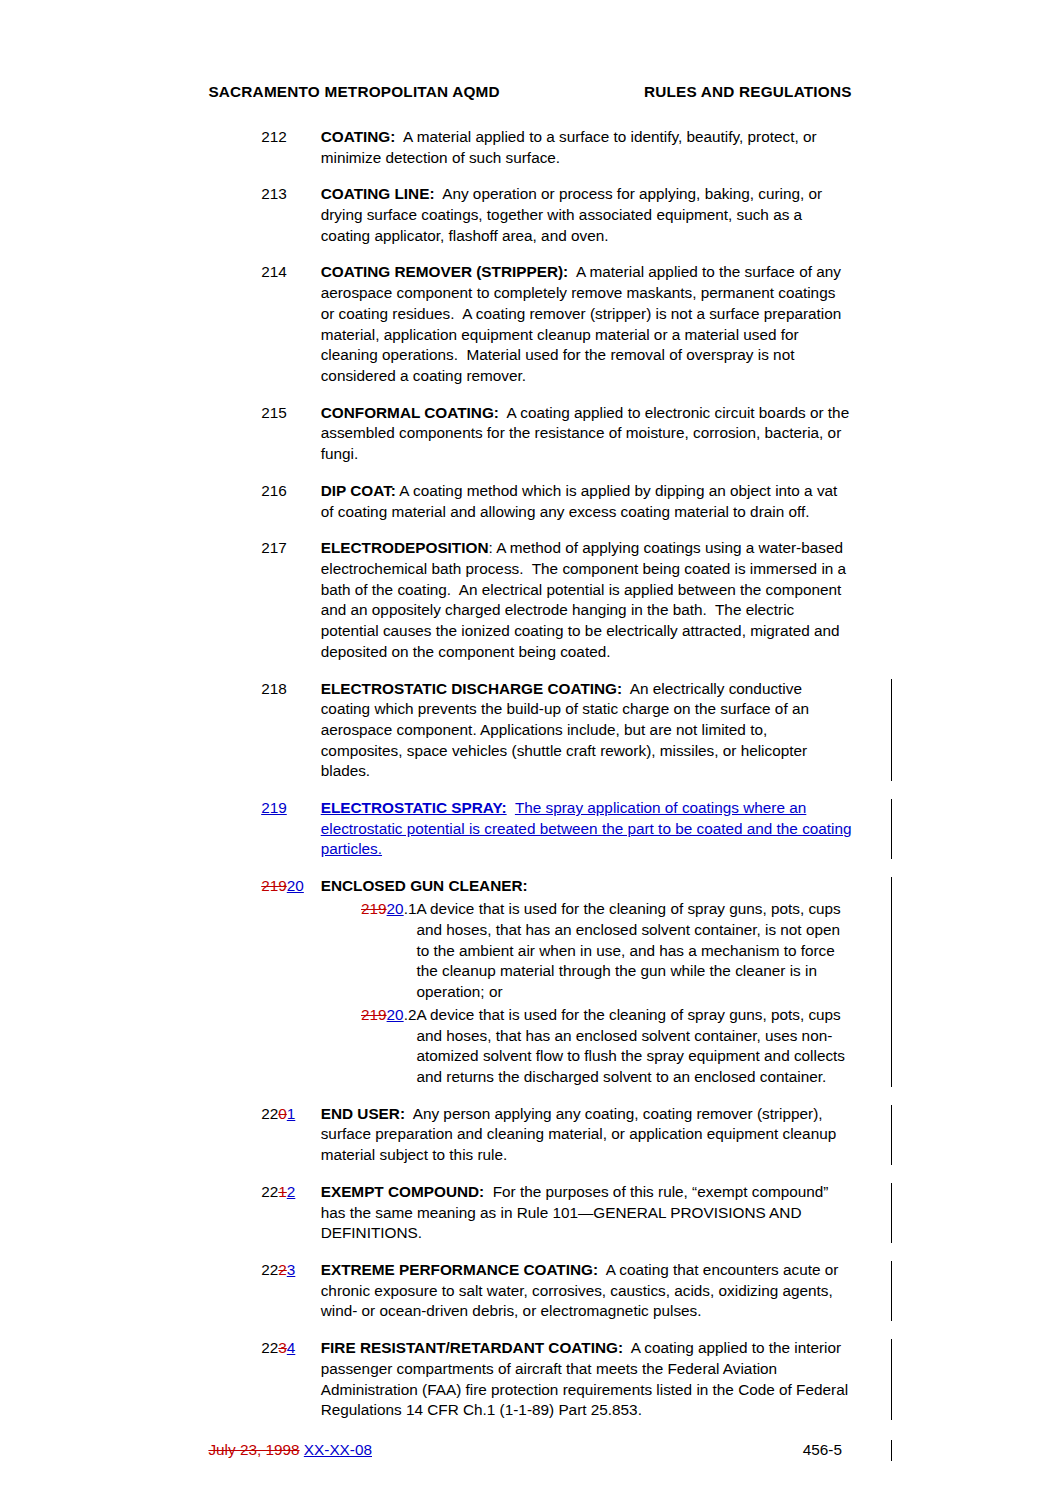SACRAMENTO METROPOLITAN AQMD
RULES AND REGULATIONS
212
COATING: A material applied to a surface to identify, beautify, protect, or minimize detection of such surface.
213
COATING LINE: Any operation or process for applying, baking, curing, or drying surface coatings, together with associated equipment, such as a coating applicator, flashoff area, and oven.
214
COATING REMOVER (STRIPPER): A material applied to the surface of any aerospace component to completely remove maskants, permanent coatings or coating residues. A coating remover (stripper) is not a surface preparation material, application equipment cleanup material or a material used for cleaning operations. Material used for the removal of overspray is not considered a coating remover.
215
CONFORMAL COATING: A coating applied to electronic circuit boards or the assembled components for the resistance of moisture, corrosion, bacteria, or fungi.
216
DIP COAT: A coating method which is applied by dipping an object into a vat of coating material and allowing any excess coating material to drain off.
217
ELECTRODEPOSITION: A method of applying coatings using a water-based electrochemical bath process. The component being coated is immersed in a bath of the coating. An electrical potential is applied between the component and an oppositely charged electrode hanging in the bath. The electric potential causes the ionized coating to be electrically attracted, migrated and deposited on the component being coated.
218
ELECTROSTATIC DISCHARGE COATING: An electrically conductive coating which prevents the build-up of static charge on the surface of an aerospace component. Applications include, but are not limited to, composites, space vehicles (shuttle craft rework), missiles, or helicopter blades.
219
ELECTROSTATIC SPRAY: The spray application of coatings where an electrostatic potential is created between the part to be coated and the coating particles.
21920
ENCLOSED GUN CLEANER:
21920.1
A device that is used for the cleaning of spray guns, pots, cups and hoses, that has an enclosed solvent container, is not open to the ambient air when in use, and has a mechanism to force the cleanup material through the gun while the cleaner is in operation; or
21920.2
A device that is used for the cleaning of spray guns, pots, cups and hoses, that has an enclosed solvent container, uses non-atomized solvent flow to flush the spray equipment and collects and returns the discharged solvent to an enclosed container.
2201
END USER: Any person applying any coating, coating remover (stripper), surface preparation and cleaning material, or application equipment cleanup material subject to this rule.
2212
EXEMPT COMPOUND: For the purposes of this rule, “exempt compound” has the same meaning as in Rule 101—GENERAL PROVISIONS AND DEFINITIONS.
2223
EXTREME PERFORMANCE COATING: A coating that encounters acute or chronic exposure to salt water, corrosives, caustics, acids, oxidizing agents, wind- or ocean-driven debris, or electromagnetic pulses.
2234
FIRE RESISTANT/RETARDANT COATING: A coating applied to the interior passenger compartments of aircraft that meets the Federal Aviation Administration (FAA) fire protection requirements listed in the Code of Federal Regulations 14 CFR Ch.1 (1-1-89) Part 25.853.
July 23, 1998 XX-XX-08
456-5